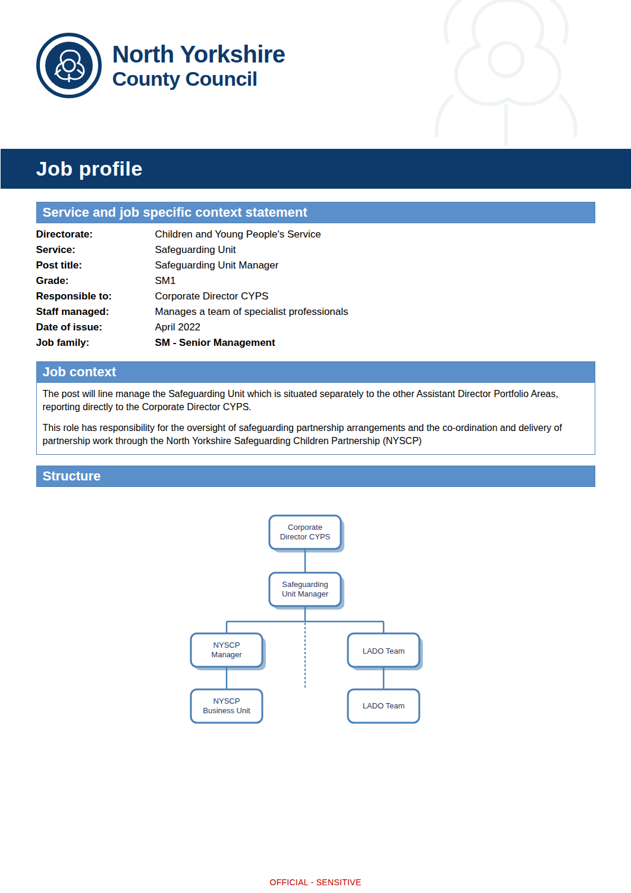North Yorkshire County Council
Job profile
Service and job specific context statement
| Directorate: | Children and Young People's Service |
| Service: | Safeguarding Unit |
| Post title: | Safeguarding Unit Manager |
| Grade: | SM1 |
| Responsible to: | Corporate Director CYPS |
| Staff managed: | Manages a team of specialist professionals |
| Date of issue: | April 2022 |
| Job family: | SM - Senior Management |
Job context
The post will line manage the Safeguarding Unit which is situated separately to the other Assistant Director Portfolio Areas, reporting directly to the Corporate Director CYPS.
This role has responsibility for the oversight of safeguarding partnership arrangements and the co-ordination and delivery of partnership work through the North Yorkshire Safeguarding Children Partnership (NYSCP)
Structure
Corporate Director CYPS Safeguarding Unit Manager NYSCP Manager LADO Team NYSCP Business Unit LADO Team
OFFICIAL - SENSITIVE